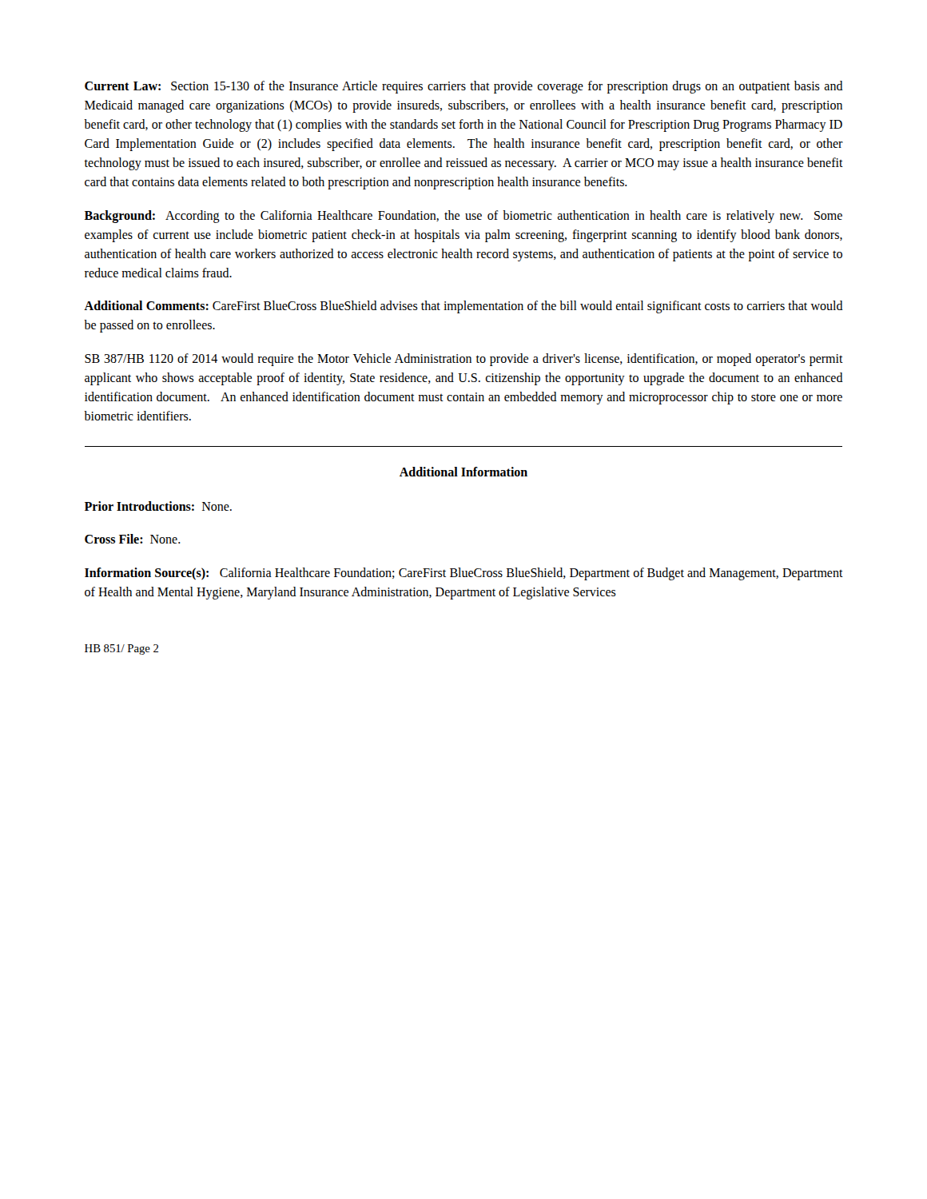Current Law: Section 15-130 of the Insurance Article requires carriers that provide coverage for prescription drugs on an outpatient basis and Medicaid managed care organizations (MCOs) to provide insureds, subscribers, or enrollees with a health insurance benefit card, prescription benefit card, or other technology that (1) complies with the standards set forth in the National Council for Prescription Drug Programs Pharmacy ID Card Implementation Guide or (2) includes specified data elements. The health insurance benefit card, prescription benefit card, or other technology must be issued to each insured, subscriber, or enrollee and reissued as necessary. A carrier or MCO may issue a health insurance benefit card that contains data elements related to both prescription and nonprescription health insurance benefits.
Background: According to the California Healthcare Foundation, the use of biometric authentication in health care is relatively new. Some examples of current use include biometric patient check-in at hospitals via palm screening, fingerprint scanning to identify blood bank donors, authentication of health care workers authorized to access electronic health record systems, and authentication of patients at the point of service to reduce medical claims fraud.
Additional Comments: CareFirst BlueCross BlueShield advises that implementation of the bill would entail significant costs to carriers that would be passed on to enrollees.
SB 387/HB 1120 of 2014 would require the Motor Vehicle Administration to provide a driver's license, identification, or moped operator's permit applicant who shows acceptable proof of identity, State residence, and U.S. citizenship the opportunity to upgrade the document to an enhanced identification document. An enhanced identification document must contain an embedded memory and microprocessor chip to store one or more biometric identifiers.
Additional Information
Prior Introductions: None.
Cross File: None.
Information Source(s): California Healthcare Foundation; CareFirst BlueCross BlueShield, Department of Budget and Management, Department of Health and Mental Hygiene, Maryland Insurance Administration, Department of Legislative Services
HB 851/ Page 2